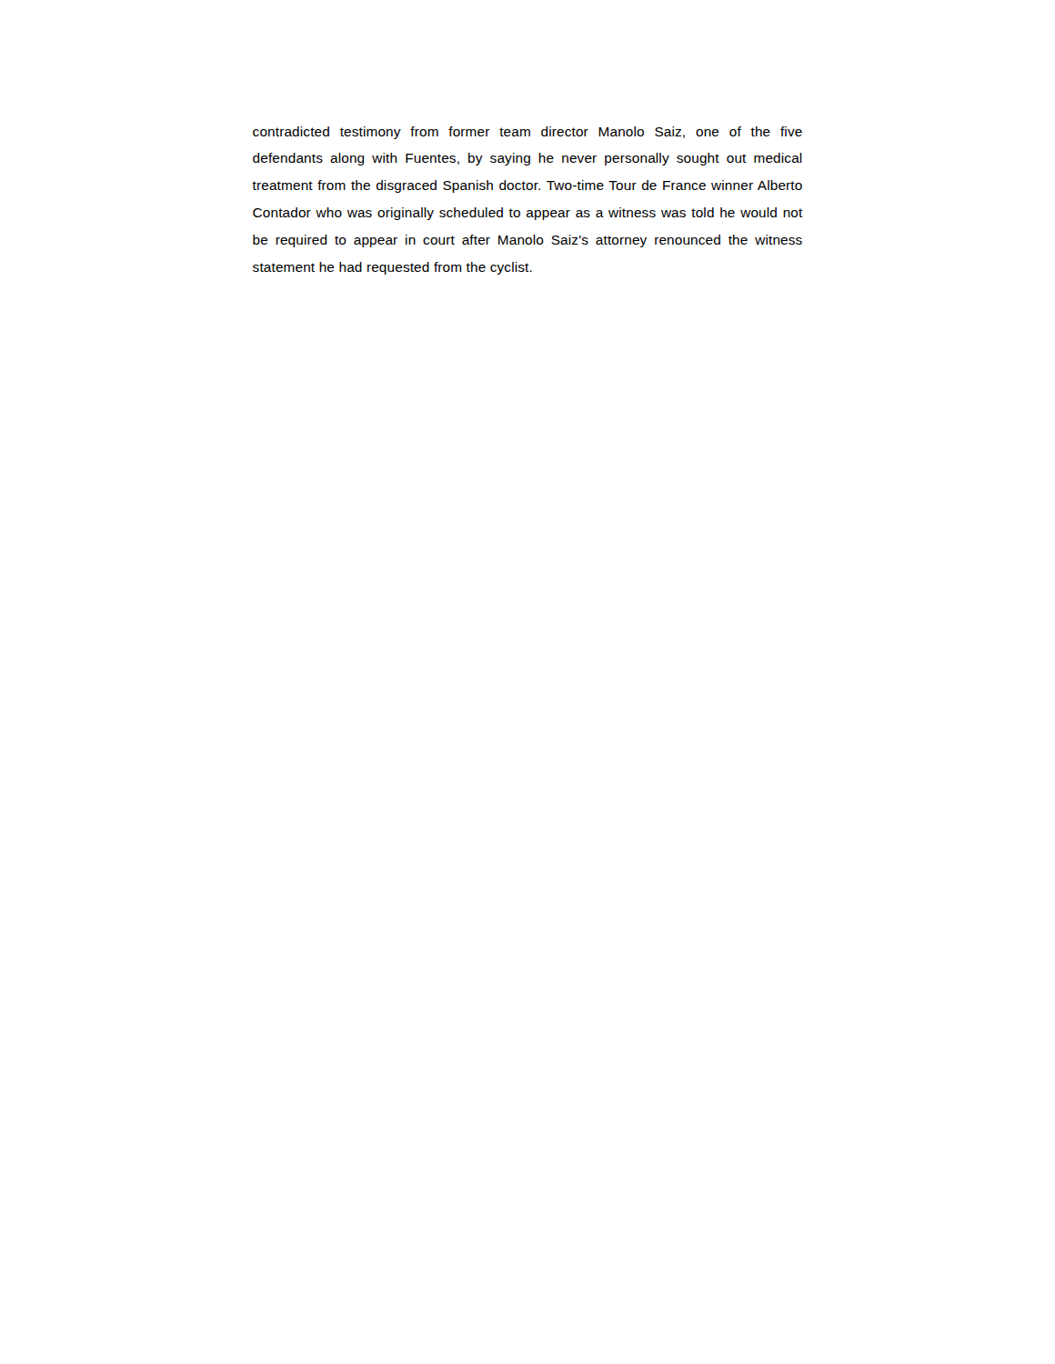contradicted testimony from former team director Manolo Saiz, one of the five defendants along with Fuentes, by saying he never personally sought out medical treatment from the disgraced Spanish doctor. Two-time Tour de France winner Alberto Contador who was originally scheduled to appear as a witness was told he would not be required to appear in court after Manolo Saiz's attorney renounced the witness statement he had requested from the cyclist.